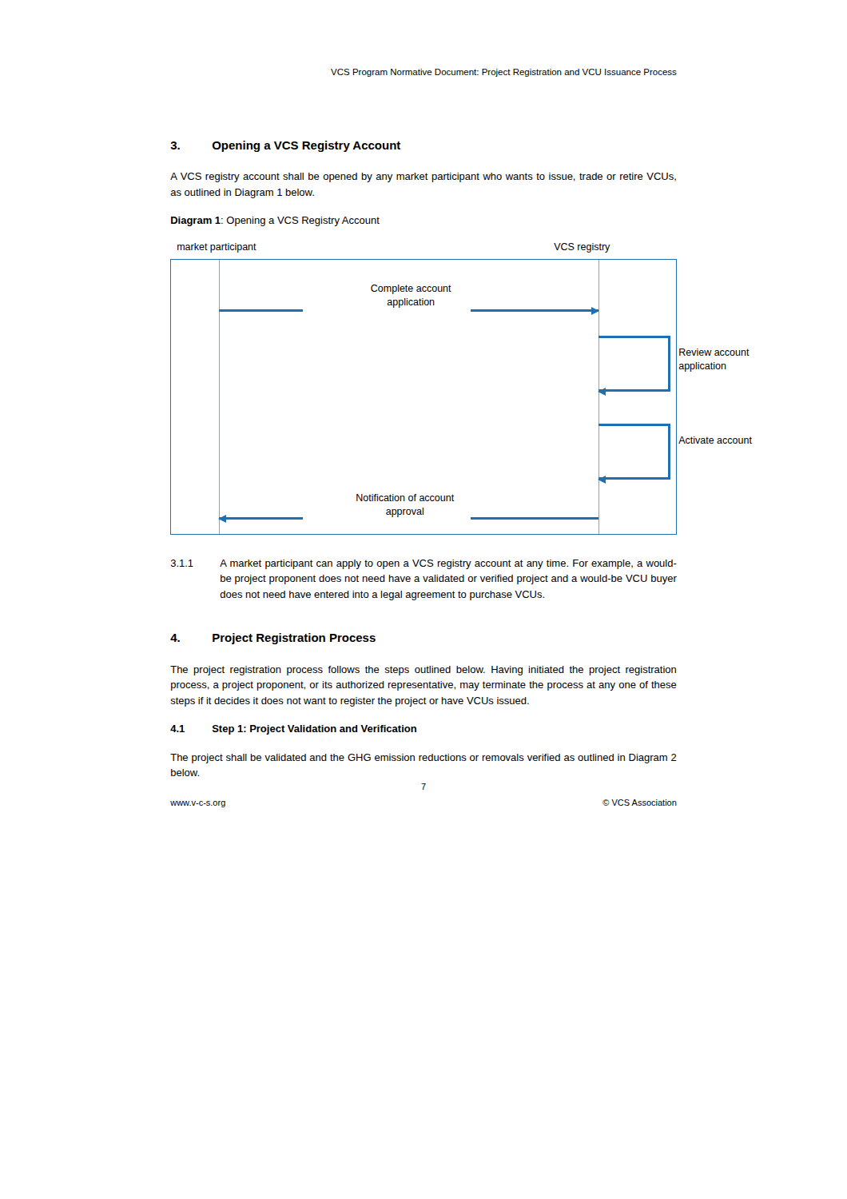VCS Program Normative Document: Project Registration and VCU Issuance Process
3. Opening a VCS Registry Account
A VCS registry account shall be opened by any market participant who wants to issue, trade or retire VCUs, as outlined in Diagram 1 below.
Diagram 1: Opening a VCS Registry Account
market participant VCS registry
Complete account
application
Review account
application
Activate account
Notification of account
approval
3.1.1
A market participant can apply to open a VCS registry account at any time. For example, a would-be project proponent does not need have a validated or verified project and a would-be VCU buyer does not need have entered into a legal agreement to purchase VCUs.
4. Project Registration Process
The project registration process follows the steps outlined below. Having initiated the project registration process, a project proponent, or its authorized representative, may terminate the process at any one of these steps if it decides it does not want to register the project or have VCUs issued.
4.1 Step 1: Project Validation and Verification
The project shall be validated and the GHG emission reductions or removals verified as outlined in Diagram 2 below.
7
www.v-c-s.org © VCS Association